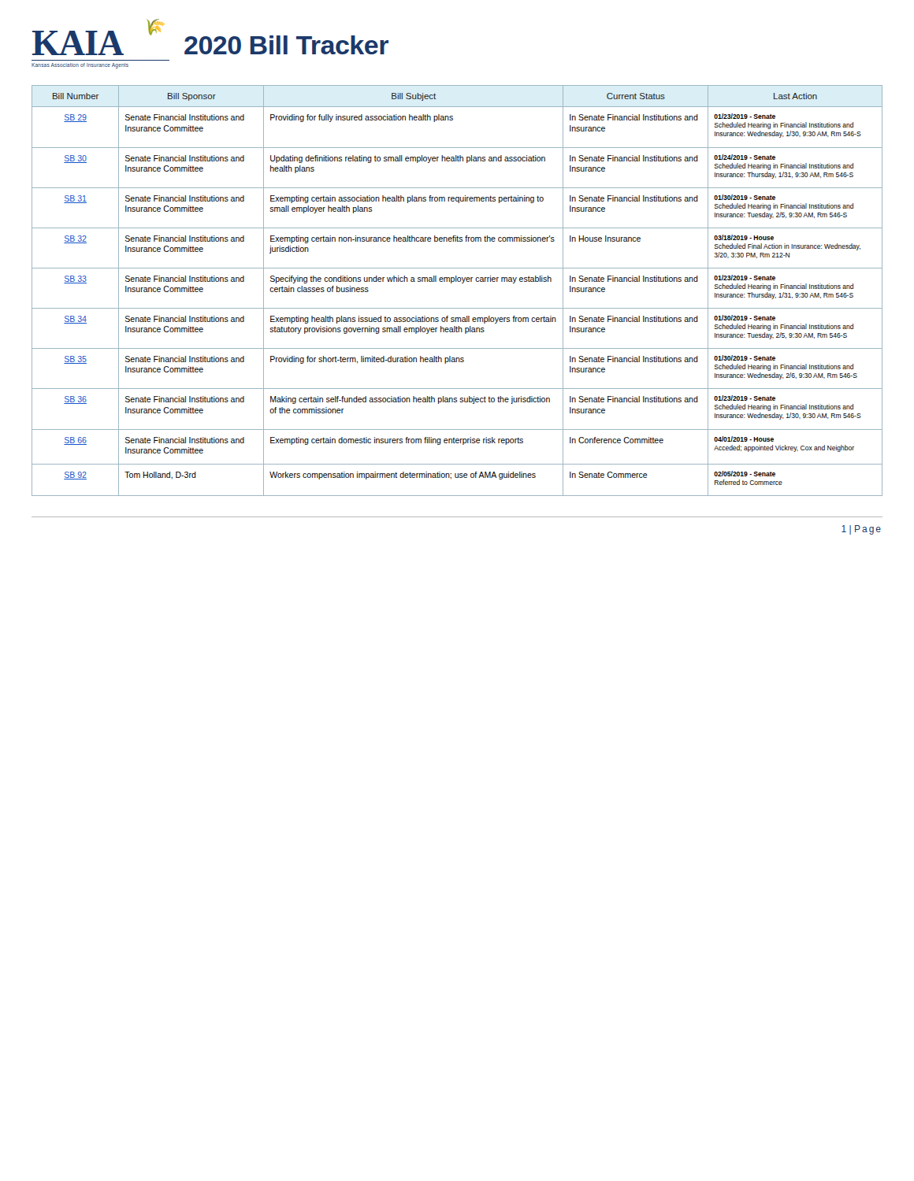🌾
KAIA
Kansas Association of Insurance Agents
2020 Bill Tracker
| Bill Number | Bill Sponsor | Bill Subject | Current Status | Last Action |
| --- | --- | --- | --- | --- |
| SB 29 | Senate Financial Institutions and Insurance Committee | Providing for fully insured association health plans | In Senate Financial Institutions and Insurance | 01/23/2019 - Senate Scheduled Hearing in Financial Institutions and Insurance: Wednesday, 1/30, 9:30 AM, Rm 546-S |
| SB 30 | Senate Financial Institutions and Insurance Committee | Updating definitions relating to small employer health plans and association health plans | In Senate Financial Institutions and Insurance | 01/24/2019 - Senate Scheduled Hearing in Financial Institutions and Insurance: Thursday, 1/31, 9:30 AM, Rm 546-S |
| SB 31 | Senate Financial Institutions and Insurance Committee | Exempting certain association health plans from requirements pertaining to small employer health plans | In Senate Financial Institutions and Insurance | 01/30/2019 - Senate Scheduled Hearing in Financial Institutions and Insurance: Tuesday, 2/5, 9:30 AM, Rm 546-S |
| SB 32 | Senate Financial Institutions and Insurance Committee | Exempting certain non-insurance healthcare benefits from the commissioner's jurisdiction | In House Insurance | 03/18/2019 - House Scheduled Final Action in Insurance: Wednesday, 3/20, 3:30 PM, Rm 212-N |
| SB 33 | Senate Financial Institutions and Insurance Committee | Specifying the conditions under which a small employer carrier may establish certain classes of business | In Senate Financial Institutions and Insurance | 01/23/2019 - Senate Scheduled Hearing in Financial Institutions and Insurance: Thursday, 1/31, 9:30 AM, Rm 546-S |
| SB 34 | Senate Financial Institutions and Insurance Committee | Exempting health plans issued to associations of small employers from certain statutory provisions governing small employer health plans | In Senate Financial Institutions and Insurance | 01/30/2019 - Senate Scheduled Hearing in Financial Institutions and Insurance: Tuesday, 2/5, 9:30 AM, Rm 546-S |
| SB 35 | Senate Financial Institutions and Insurance Committee | Providing for short-term, limited-duration health plans | In Senate Financial Institutions and Insurance | 01/30/2019 - Senate Scheduled Hearing in Financial Institutions and Insurance: Wednesday, 2/6, 9:30 AM, Rm 546-S |
| SB 36 | Senate Financial Institutions and Insurance Committee | Making certain self-funded association health plans subject to the jurisdiction of the commissioner | In Senate Financial Institutions and Insurance | 01/23/2019 - Senate Scheduled Hearing in Financial Institutions and Insurance: Wednesday, 1/30, 9:30 AM, Rm 546-S |
| SB 66 | Senate Financial Institutions and Insurance Committee | Exempting certain domestic insurers from filing enterprise risk reports | In Conference Committee | 04/01/2019 - House Acceded; appointed Vickrey, Cox and Neighbor |
| SB 92 | Tom Holland, D-3rd | Workers compensation impairment determination; use of AMA guidelines | In Senate Commerce | 02/05/2019 - Senate Referred to Commerce |
1 | Page